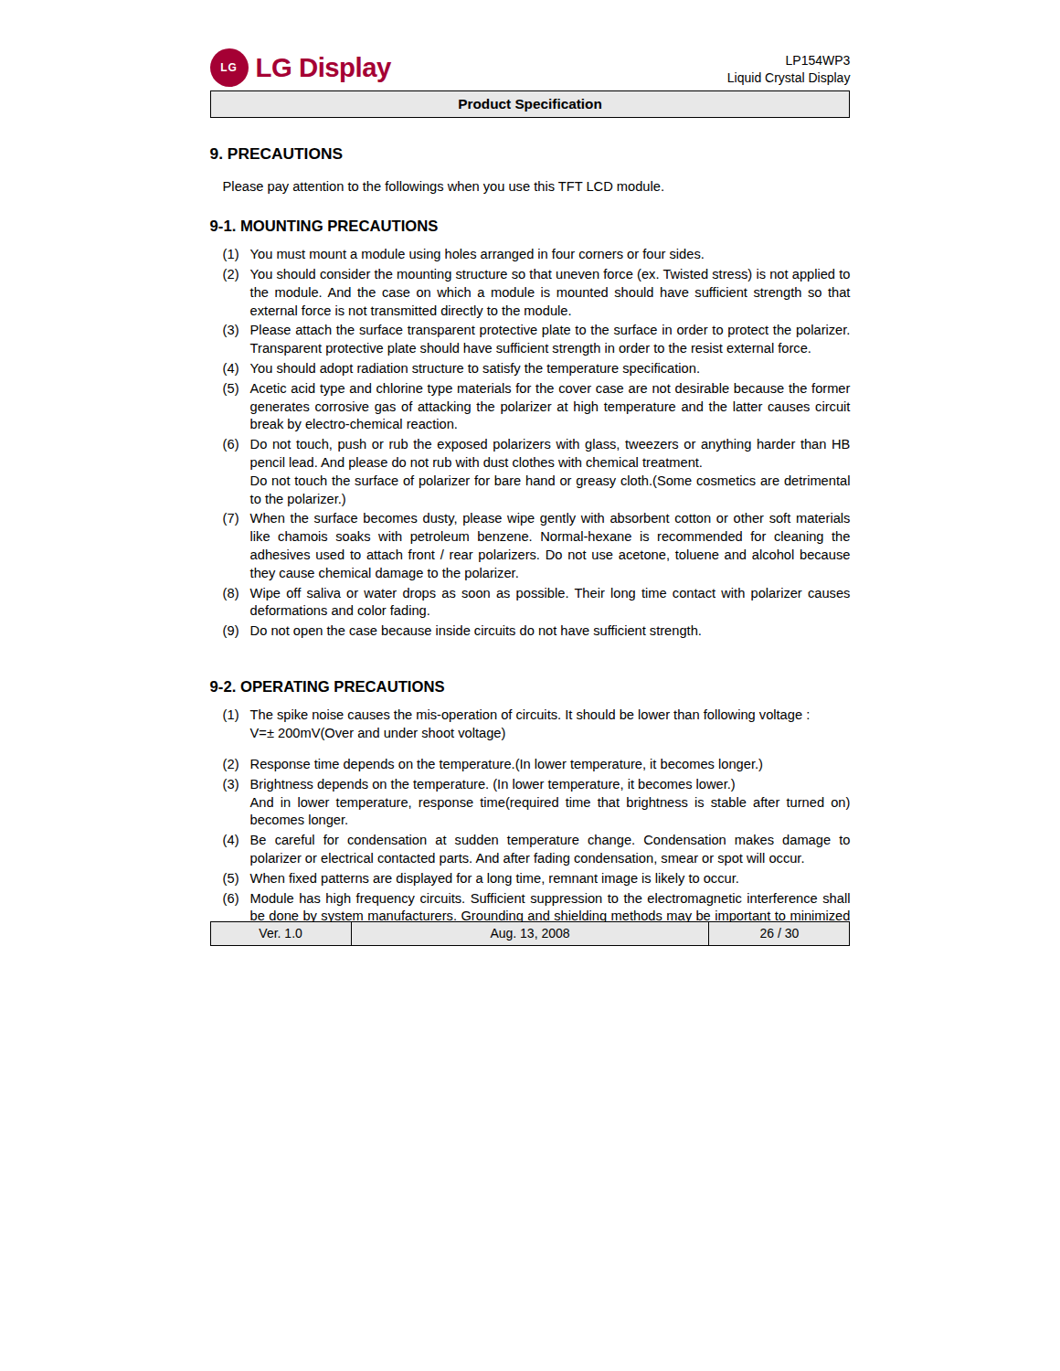LG
LG Display
LP154WP3
Liquid Crystal Display
Product Specification
9. PRECAUTIONS
Please pay attention to the followings when you use this TFT LCD module.
9-1. MOUNTING PRECAUTIONS
(1) You must mount a module using holes arranged in four corners or four sides.
(2) You should consider the mounting structure so that uneven force (ex. Twisted stress) is not applied to the module. And the case on which a module is mounted should have sufficient strength so that external force is not transmitted directly to the module.
(3) Please attach the surface transparent protective plate to the surface in order to protect the polarizer. Transparent protective plate should have sufficient strength in order to the resist external force.
(4) You should adopt radiation structure to satisfy the temperature specification.
(5) Acetic acid type and chlorine type materials for the cover case are not desirable because the former generates corrosive gas of attacking the polarizer at high temperature and the latter causes circuit break by electro-chemical reaction.
(6) Do not touch, push or rub the exposed polarizers with glass, tweezers or anything harder than HB pencil lead. And please do not rub with dust clothes with chemical treatment. Do not touch the surface of polarizer for bare hand or greasy cloth.(Some cosmetics are detrimental to the polarizer.)
(7) When the surface becomes dusty, please wipe gently with absorbent cotton or other soft materials like chamois soaks with petroleum benzene. Normal-hexane is recommended for cleaning the adhesives used to attach front / rear polarizers. Do not use acetone, toluene and alcohol because they cause chemical damage to the polarizer.
(8) Wipe off saliva or water drops as soon as possible. Their long time contact with polarizer causes deformations and color fading.
(9) Do not open the case because inside circuits do not have sufficient strength.
9-2. OPERATING PRECAUTIONS
(1) The spike noise causes the mis-operation of circuits. It should be lower than following voltage : V=± 200mV(Over and under shoot voltage)
(2) Response time depends on the temperature.(In lower temperature, it becomes longer.)
(3) Brightness depends on the temperature. (In lower temperature, it becomes lower.) And in lower temperature, response time(required time that brightness is stable after turned on) becomes longer.
(4) Be careful for condensation at sudden temperature change. Condensation makes damage to polarizer or electrical contacted parts. And after fading condensation, smear or spot will occur.
(5) When fixed patterns are displayed for a long time, remnant image is likely to occur.
(6) Module has high frequency circuits. Sufficient suppression to the electromagnetic interference shall be done by system manufacturers. Grounding and shielding methods may be important to minimized the interference.
| Ver. 1.0 | Aug. 13, 2008 | 26 / 30 |